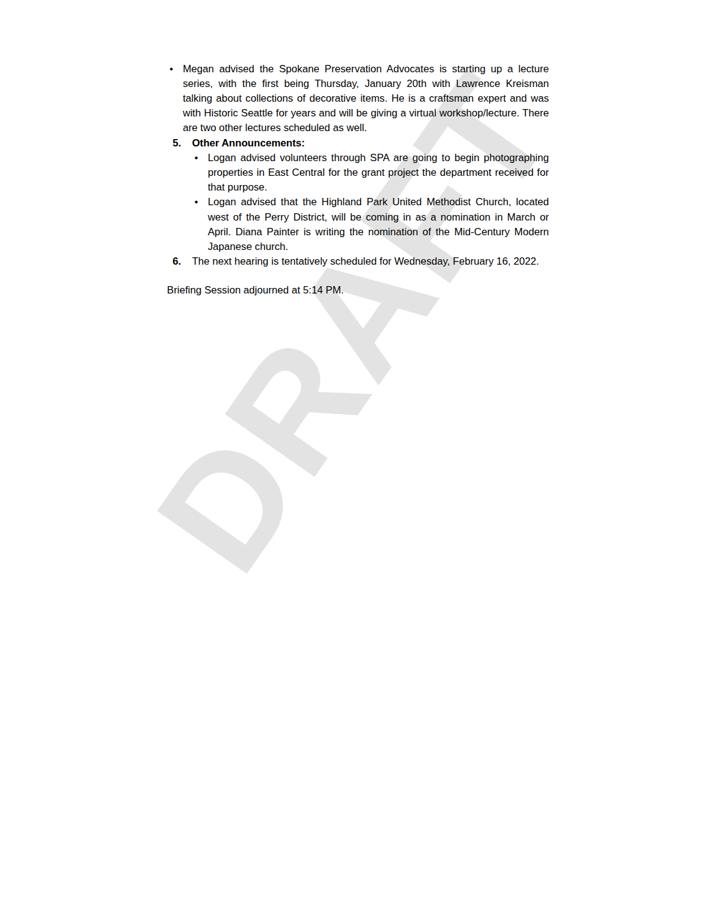DRAFT
Megan advised the Spokane Preservation Advocates is starting up a lecture series, with the first being Thursday, January 20th with Lawrence Kreisman talking about collections of decorative items. He is a craftsman expert and was with Historic Seattle for years and will be giving a virtual workshop/lecture. There are two other lectures scheduled as well.
5. Other Announcements:
Logan advised volunteers through SPA are going to begin photographing properties in East Central for the grant project the department received for that purpose.
Logan advised that the Highland Park United Methodist Church, located west of the Perry District, will be coming in as a nomination in March or April. Diana Painter is writing the nomination of the Mid-Century Modern Japanese church.
6. The next hearing is tentatively scheduled for Wednesday, February 16, 2022.
Briefing Session adjourned at 5:14 PM.